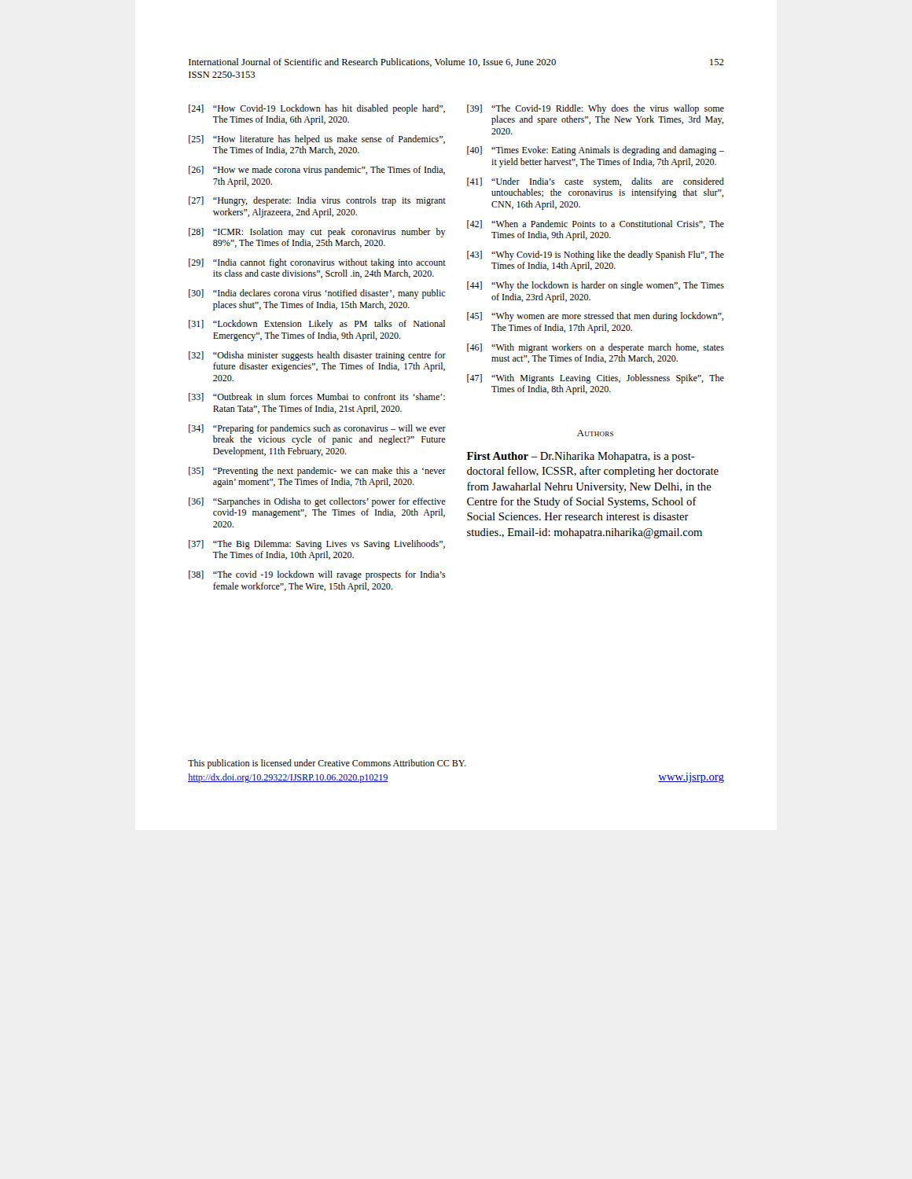International Journal of Scientific and Research Publications, Volume 10, Issue 6, June 2020
152
ISSN 2250-3153
[24]“How Covid-19 Lockdown has hit disabled people hard”, The Times of India, 6th April, 2020.
[25]“How literature has helped us make sense of Pandemics”, The Times of India, 27th March, 2020.
[26]“How we made corona virus pandemic”, The Times of India, 7th April, 2020.
[27]“Hungry, desperate: India virus controls trap its migrant workers”, Aljrazeera, 2nd April, 2020.
[28]“ICMR: Isolation may cut peak coronavirus number by 89%”, The Times of India, 25th March, 2020.
[29]“India cannot fight coronavirus without taking into account its class and caste divisions”, Scroll .in, 24th March, 2020.
[30]“India declares corona virus ‘notified disaster’, many public places shut”, The Times of India, 15th March, 2020.
[31]“Lockdown Extension Likely as PM talks of National Emergency”, The Times of India, 9th April, 2020.
[32]“Odisha minister suggests health disaster training centre for future disaster exigencies”, The Times of India, 17th April, 2020.
[33]“Outbreak in slum forces Mumbai to confront its ‘shame’: Ratan Tata”, The Times of India, 21st April, 2020.
[34]“Preparing for pandemics such as coronavirus – will we ever break the vicious cycle of panic and neglect?” Future Development, 11th February, 2020.
[35]“Preventing the next pandemic- we can make this a ‘never again’ moment”, The Times of India, 7th April, 2020.
[36]“Sarpanches in Odisha to get collectors’ power for effective covid-19 management”, The Times of India, 20th April, 2020.
[37]“The Big Dilemma: Saving Lives vs Saving Livelihoods”, The Times of India, 10th April, 2020.
[38]“The covid -19 lockdown will ravage prospects for India’s female workforce”, The Wire, 15th April, 2020.
[39]“The Covid-19 Riddle: Why does the virus wallop some places and spare others”, The New York Times, 3rd May, 2020.
[40]“Times Evoke: Eating Animals is degrading and damaging – it yield better harvest”, The Times of India, 7th April, 2020.
[41]“Under India’s caste system, dalits are considered untouchables; the coronavirus is intensifying that slur”, CNN, 16th April, 2020.
[42]“When a Pandemic Points to a Constitutional Crisis”, The Times of India, 9th April, 2020.
[43]“Why Covid-19 is Nothing like the deadly Spanish Flu”, The Times of India, 14th April, 2020.
[44]“Why the lockdown is harder on single women”, The Times of India, 23rd April, 2020.
[45]“Why women are more stressed that men during lockdown”, The Times of India, 17th April, 2020.
[46]“With migrant workers on a desperate march home, states must act”, The Times of India, 27th March, 2020.
[47]“With Migrants Leaving Cities, Joblessness Spike”, The Times of India, 8th April, 2020.
Authors
First Author – Dr.Niharika Mohapatra, is a post-doctoral fellow, ICSSR, after completing her doctorate from Jawaharlal Nehru University, New Delhi, in the Centre for the Study of Social Systems, School of Social Sciences. Her research interest is disaster studies., Email-id: mohapatra.niharika@gmail.com
This publication is licensed under Creative Commons Attribution CC BY.
http://dx.doi.org/10.29322/IJSRP.10.06.2020.p10219
www.ijsrp.org